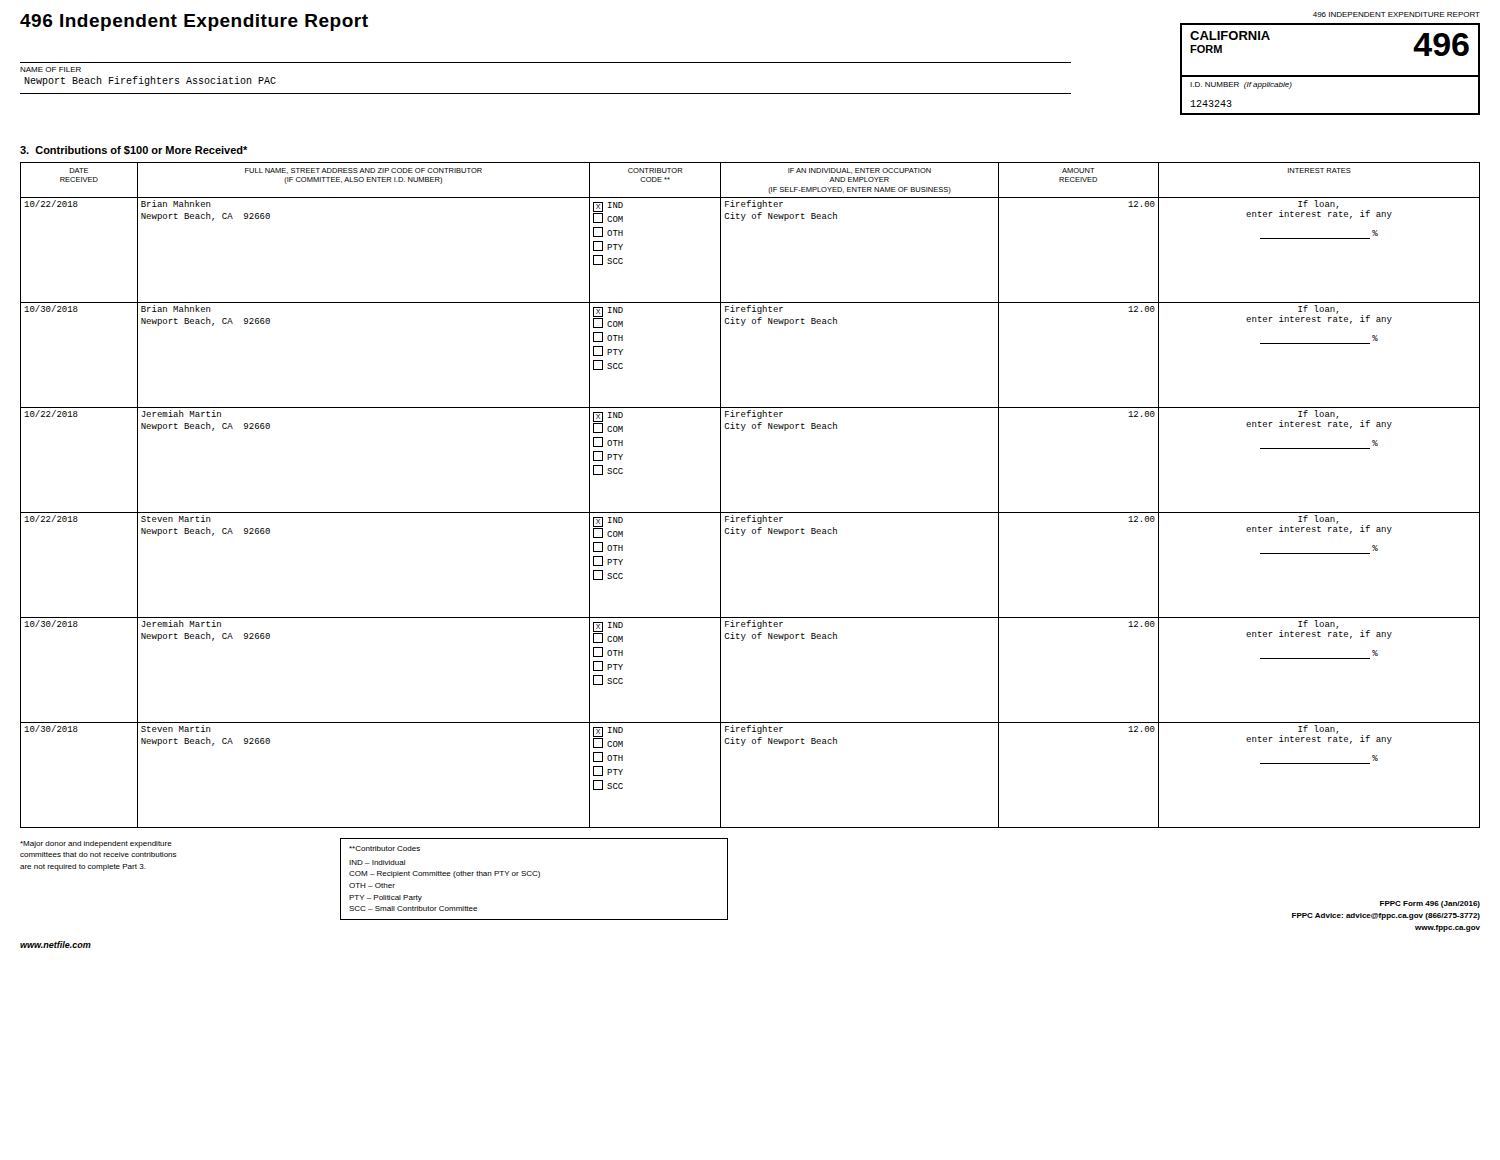496 Independent Expenditure Report
496 INDEPENDENT EXPENDITURE REPORT
CALIFORNIA
FORM
496
I.D. NUMBER (If applicable)
1243243
NAME OF FILER
Newport Beach Firefighters Association PAC
3. Contributions of $100 or More Received*
| DATE RECEIVED | FULL NAME, STREET ADDRESS AND ZIP CODE OF CONTRIBUTOR (IF COMMITTEE, ALSO ENTER I.D. NUMBER) | CONTRIBUTOR CODE ** | IF AN INDIVIDUAL, ENTER OCCUPATION AND EMPLOYER (IF SELF-EMPLOYED, ENTER NAME OF BUSINESS) | AMOUNT RECEIVED | INTEREST RATES |
| --- | --- | --- | --- | --- | --- |
| 10/22/2018 | Brian Mahnken Newport Beach, CA 92660 | IND COM OTH PTY SCC | Firefighter City of Newport Beach | 12.00 | If loan, enter interest rate, if any % |
| 10/30/2018 | Brian Mahnken Newport Beach, CA 92660 | IND COM OTH PTY SCC | Firefighter City of Newport Beach | 12.00 | If loan, enter interest rate, if any % |
| 10/22/2018 | Jeremiah Martin Newport Beach, CA 92660 | IND COM OTH PTY SCC | Firefighter City of Newport Beach | 12.00 | If loan, enter interest rate, if any % |
| 10/22/2018 | Steven Martin Newport Beach, CA 92660 | IND COM OTH PTY SCC | Firefighter City of Newport Beach | 12.00 | If loan, enter interest rate, if any % |
| 10/30/2018 | Jeremiah Martin Newport Beach, CA 92660 | IND COM OTH PTY SCC | Firefighter City of Newport Beach | 12.00 | If loan, enter interest rate, if any % |
| 10/30/2018 | Steven Martin Newport Beach, CA 92660 | IND COM OTH PTY SCC | Firefighter City of Newport Beach | 12.00 | If loan, enter interest rate, if any % |
*Major donor and independent expenditure
committees that do not receive contributions
are not required to complete Part 3.
**Contributor Codes
IND – Individual
COM – Recipient Committee (other than PTY or SCC)
OTH – Other
PTY – Political Party
SCC – Small Contributor Committee
FPPC Form 496 (Jan/2016)
FPPC Advice: advice@fppc.ca.gov (866/275-3772)
www.fppc.ca.gov
www.netfile.com